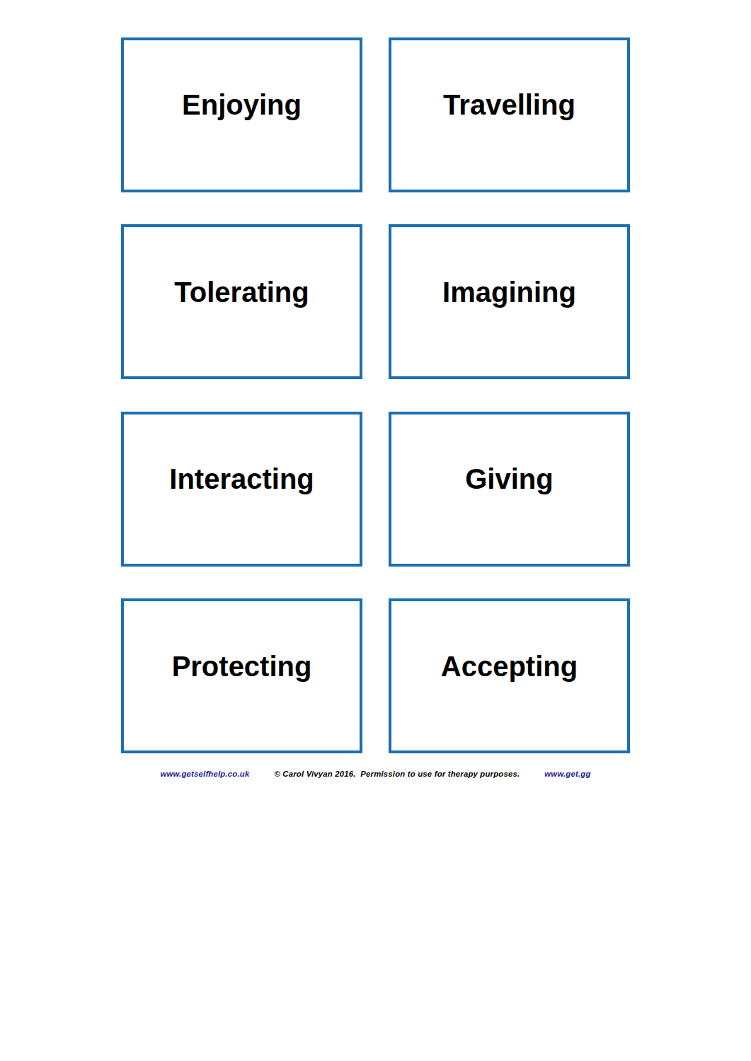Enjoying
Travelling
Tolerating
Imagining
Interacting
Giving
Protecting
Accepting
www.getselfhelp.co.uk © Carol Vivyan 2016. Permission to use for therapy purposes. www.get.gg